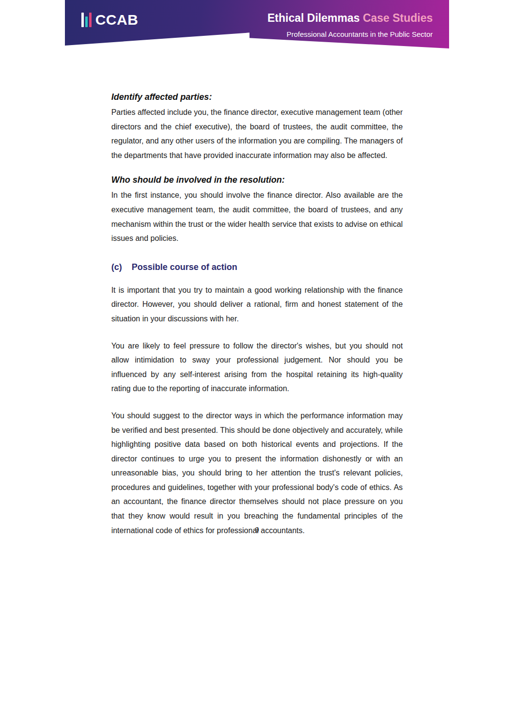CCAB
Ethical Dilemmas Case Studies
Professional Accountants in the Public Sector
Identify affected parties:
Parties affected include you, the finance director, executive management team (other directors and the chief executive), the board of trustees, the audit committee, the regulator, and any other users of the information you are compiling. The managers of the departments that have provided inaccurate information may also be affected.
Who should be involved in the resolution:
In the first instance, you should involve the finance director. Also available are the executive management team, the audit committee, the board of trustees, and any mechanism within the trust or the wider health service that exists to advise on ethical issues and policies.
(c) Possible course of action
It is important that you try to maintain a good working relationship with the finance director. However, you should deliver a rational, firm and honest statement of the situation in your discussions with her.
You are likely to feel pressure to follow the director's wishes, but you should not allow intimidation to sway your professional judgement. Nor should you be influenced by any self-interest arising from the hospital retaining its high-quality rating due to the reporting of inaccurate information.
You should suggest to the director ways in which the performance information may be verified and best presented. This should be done objectively and accurately, while highlighting positive data based on both historical events and projections. If the director continues to urge you to present the information dishonestly or with an unreasonable bias, you should bring to her attention the trust's relevant policies, procedures and guidelines, together with your professional body's code of ethics. As an accountant, the finance director themselves should not place pressure on you that they know would result in you breaching the fundamental principles of the international code of ethics for professional accountants.
9